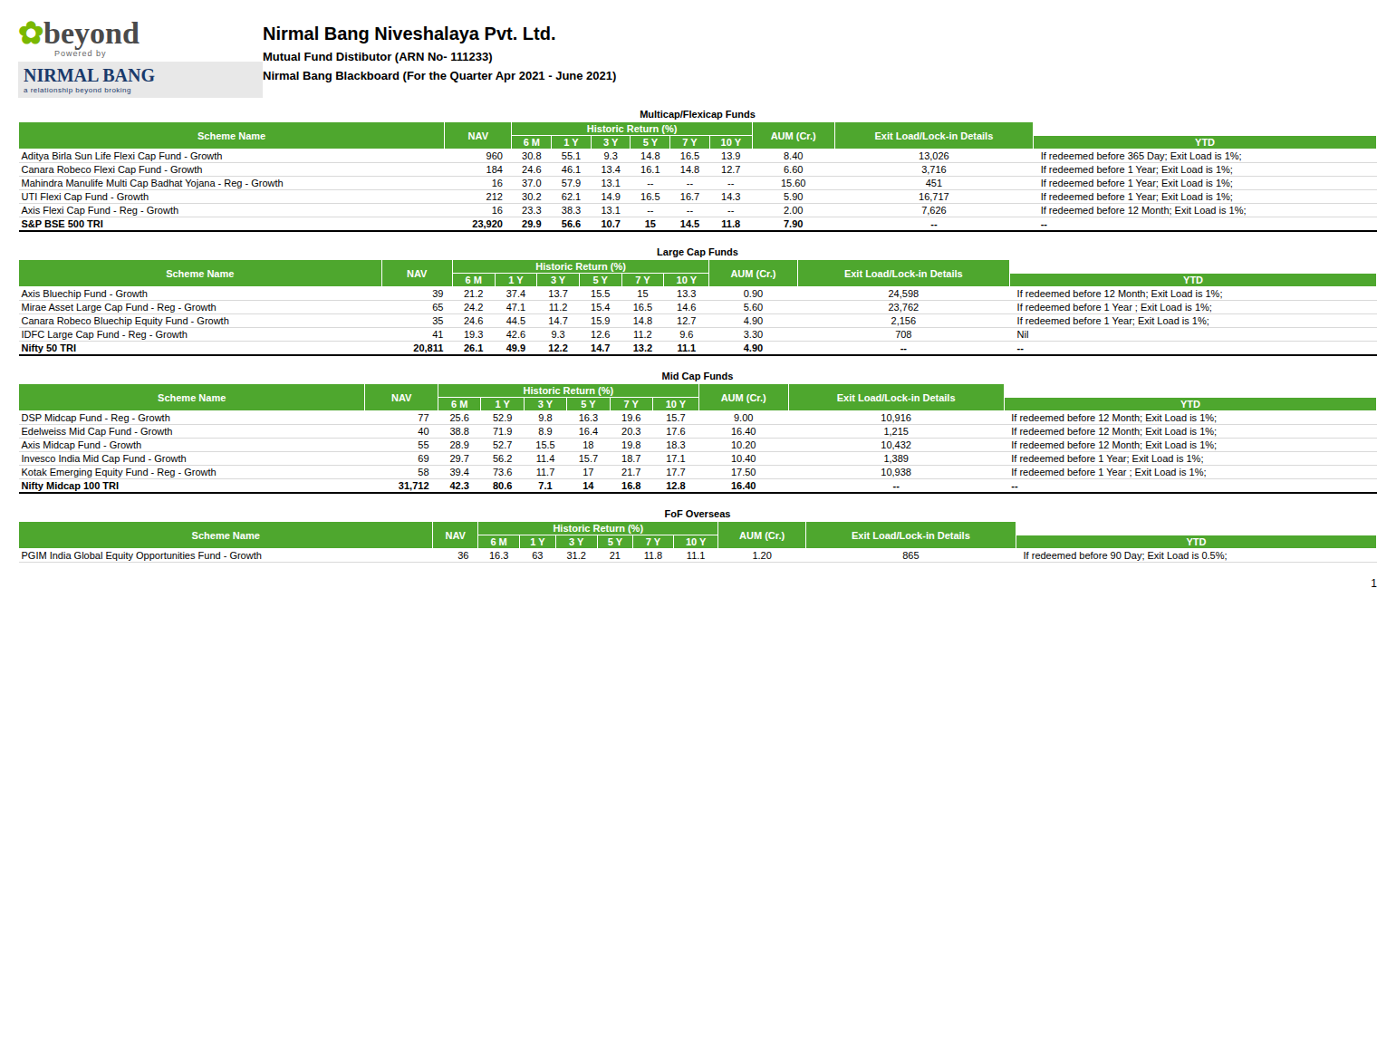✿beyond
Powered by
NIRMAL BANG
a relationship beyond broking
Nirmal Bang Niveshalaya Pvt. Ltd.
Mutual Fund Distibutor (ARN No- 111233)
Nirmal Bang Blackboard (For the Quarter Apr 2021 - June 2021)
Multicap/Flexicap Funds
| Scheme Name | NAV | Historic Return (%) | AUM (Cr.) | Exit Load/Lock-in Details |
| --- | --- | --- | --- | --- |
| 6 M | 1 Y | 3 Y | 5 Y | 7 Y | 10 Y | YTD |
| Aditya Birla Sun Life Flexi Cap Fund - Growth | 960 | 30.8 | 55.1 | 9.3 | 14.8 | 16.5 | 13.9 | 8.40 | 13,026 | If redeemed before 365 Day; Exit Load is 1%; |
| Canara Robeco Flexi Cap Fund - Growth | 184 | 24.6 | 46.1 | 13.4 | 16.1 | 14.8 | 12.7 | 6.60 | 3,716 | If redeemed before 1 Year; Exit Load is 1%; |
| Mahindra Manulife Multi Cap Badhat Yojana - Reg - Growth | 16 | 37.0 | 57.9 | 13.1 | -- | -- | -- | 15.60 | 451 | If redeemed before 1 Year; Exit Load is 1%; |
| UTI Flexi Cap Fund - Growth | 212 | 30.2 | 62.1 | 14.9 | 16.5 | 16.7 | 14.3 | 5.90 | 16,717 | If redeemed before 1 Year; Exit Load is 1%; |
| Axis Flexi Cap Fund - Reg - Growth | 16 | 23.3 | 38.3 | 13.1 | -- | -- | -- | 2.00 | 7,626 | If redeemed before 12 Month; Exit Load is 1%; |
| S&P BSE 500 TRI | 23,920 | 29.9 | 56.6 | 10.7 | 15 | 14.5 | 11.8 | 7.90 | -- | -- |
Large Cap Funds
| Scheme Name | NAV | Historic Return (%) | AUM (Cr.) | Exit Load/Lock-in Details |
| --- | --- | --- | --- | --- |
| 6 M | 1 Y | 3 Y | 5 Y | 7 Y | 10 Y | YTD |
| Axis Bluechip Fund - Growth | 39 | 21.2 | 37.4 | 13.7 | 15.5 | 15 | 13.3 | 0.90 | 24,598 | If redeemed before 12 Month; Exit Load is 1%; |
| Mirae Asset Large Cap Fund - Reg - Growth | 65 | 24.2 | 47.1 | 11.2 | 15.4 | 16.5 | 14.6 | 5.60 | 23,762 | If redeemed before 1 Year ; Exit Load is 1%; |
| Canara Robeco Bluechip Equity Fund - Growth | 35 | 24.6 | 44.5 | 14.7 | 15.9 | 14.8 | 12.7 | 4.90 | 2,156 | If redeemed before 1 Year; Exit Load is 1%; |
| IDFC Large Cap Fund - Reg - Growth | 41 | 19.3 | 42.6 | 9.3 | 12.6 | 11.2 | 9.6 | 3.30 | 708 | Nil |
| Nifty 50 TRI | 20,811 | 26.1 | 49.9 | 12.2 | 14.7 | 13.2 | 11.1 | 4.90 | -- | -- |
Mid Cap Funds
| Scheme Name | NAV | Historic Return (%) | AUM (Cr.) | Exit Load/Lock-in Details |
| --- | --- | --- | --- | --- |
| 6 M | 1 Y | 3 Y | 5 Y | 7 Y | 10 Y | YTD |
| DSP Midcap Fund - Reg - Growth | 77 | 25.6 | 52.9 | 9.8 | 16.3 | 19.6 | 15.7 | 9.00 | 10,916 | If redeemed before 12 Month; Exit Load is 1%; |
| Edelweiss Mid Cap Fund - Growth | 40 | 38.8 | 71.9 | 8.9 | 16.4 | 20.3 | 17.6 | 16.40 | 1,215 | If redeemed before 12 Month; Exit Load is 1%; |
| Axis Midcap Fund - Growth | 55 | 28.9 | 52.7 | 15.5 | 18 | 19.8 | 18.3 | 10.20 | 10,432 | If redeemed before 12 Month; Exit Load is 1%; |
| Invesco India Mid Cap Fund - Growth | 69 | 29.7 | 56.2 | 11.4 | 15.7 | 18.7 | 17.1 | 10.40 | 1,389 | If redeemed before 1 Year; Exit Load is 1%; |
| Kotak Emerging Equity Fund - Reg - Growth | 58 | 39.4 | 73.6 | 11.7 | 17 | 21.7 | 17.7 | 17.50 | 10,938 | If redeemed before 1 Year ; Exit Load is 1%; |
| Nifty Midcap 100 TRI | 31,712 | 42.3 | 80.6 | 7.1 | 14 | 16.8 | 12.8 | 16.40 | -- | -- |
FoF Overseas
| Scheme Name | NAV | Historic Return (%) | AUM (Cr.) | Exit Load/Lock-in Details |
| --- | --- | --- | --- | --- |
| 6 M | 1 Y | 3 Y | 5 Y | 7 Y | 10 Y | YTD |
| PGIM India Global Equity Opportunities Fund - Growth | 36 | 16.3 | 63 | 31.2 | 21 | 11.8 | 11.1 | 1.20 | 865 | If redeemed before 90 Day; Exit Load is 0.5%; |
1